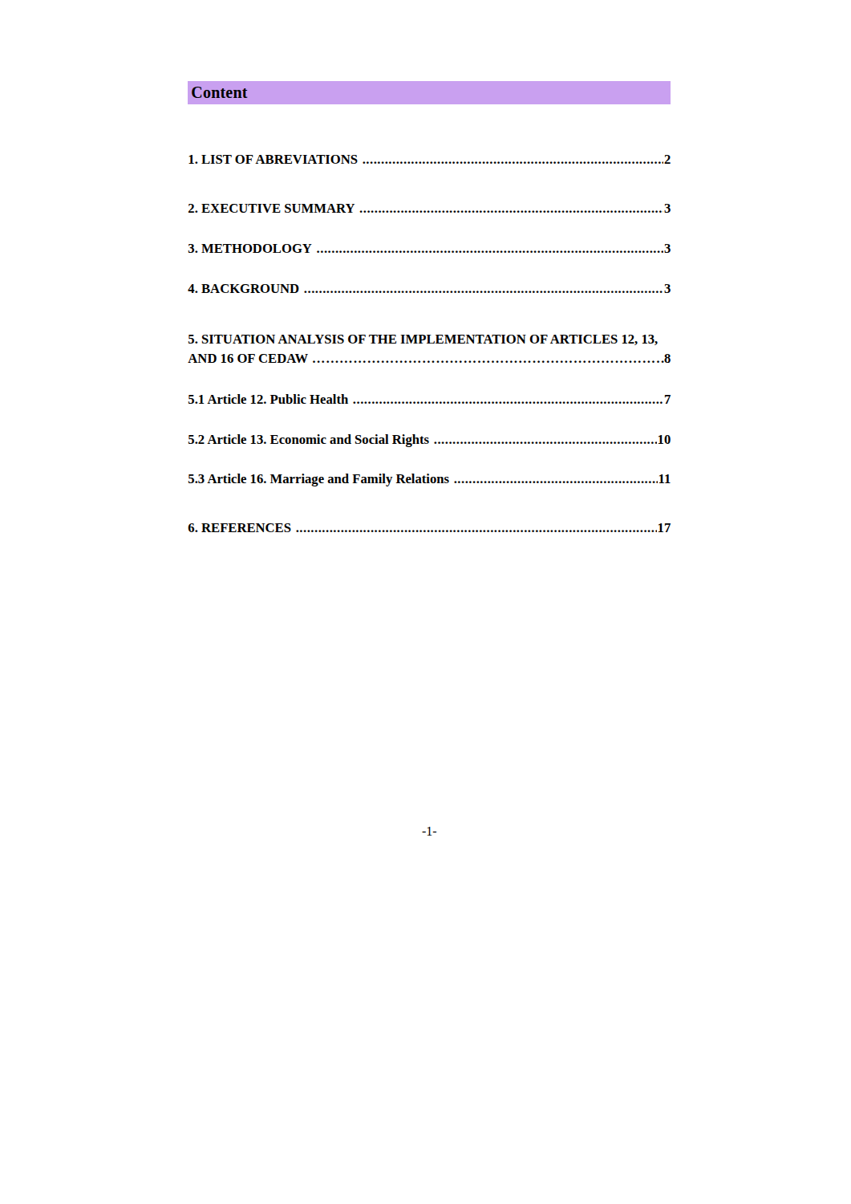Content
1. LIST OF ABREVIATIONS .................................................................................................. 2
2. EXECUTIVE SUMMARY .................................................................................................. 3
3. METHODOLOGY .................................................................................................. 3
4. BACKGROUND .................................................................................................. 3
5. SITUATION ANALYSIS OF THE IMPLEMENTATION OF ARTICLES 12, 13, AND 16 OF CEDAW …………………………………………………………………… 8
5.1 Article 12. Public Health .................................................................................................. 7
5.2 Article 13. Economic and Social Rights .................................................................................................. 10
5.3 Article 16. Marriage and Family Relations .................................................................................................. 11
6. REFERENCES .................................................................................................. 17
-1-